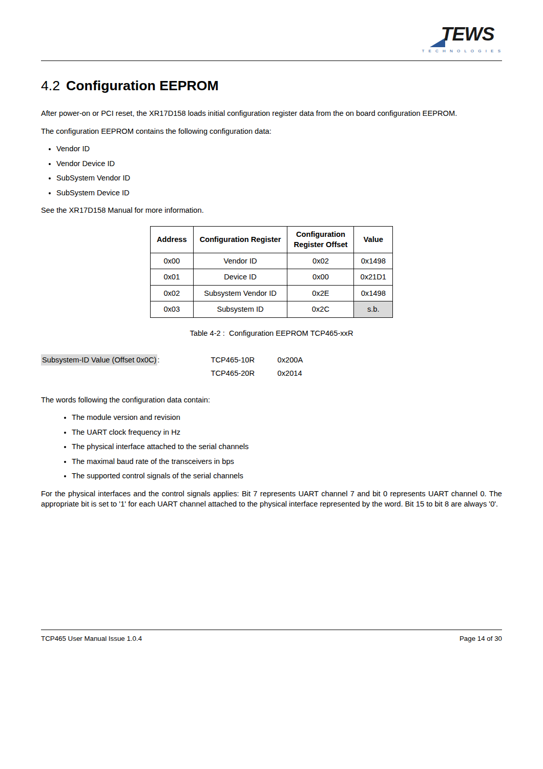TEWS
T E C H N O L O G I E S
4.2 Configuration EEPROM
After power-on or PCI reset, the XR17D158 loads initial configuration register data from the on board configuration EEPROM.
The configuration EEPROM contains the following configuration data:
Vendor ID
Vendor Device ID
SubSystem Vendor ID
SubSystem Device ID
See the XR17D158 Manual for more information.
| Address | Configuration Register | Configuration Register Offset | Value |
| --- | --- | --- | --- |
| 0x00 | Vendor ID | 0x02 | 0x1498 |
| 0x01 | Device ID | 0x00 | 0x21D1 |
| 0x02 | Subsystem Vendor ID | 0x2E | 0x1498 |
| 0x03 | Subsystem ID | 0x2C | s.b. |
Table 4-2 : Configuration EEPROM TCP465-xxR
Subsystem-ID Value (Offset 0x0C):
TCP465-10R0x200A
TCP465-20R0x2014
The words following the configuration data contain:
The module version and revision
The UART clock frequency in Hz
The physical interface attached to the serial channels
The maximal baud rate of the transceivers in bps
The supported control signals of the serial channels
For the physical interfaces and the control signals applies: Bit 7 represents UART channel 7 and bit 0 represents UART channel 0. The appropriate bit is set to '1' for each UART channel attached to the physical interface represented by the word. Bit 15 to bit 8 are always '0'.
TCP465 User Manual Issue 1.0.4 Page 14 of 30